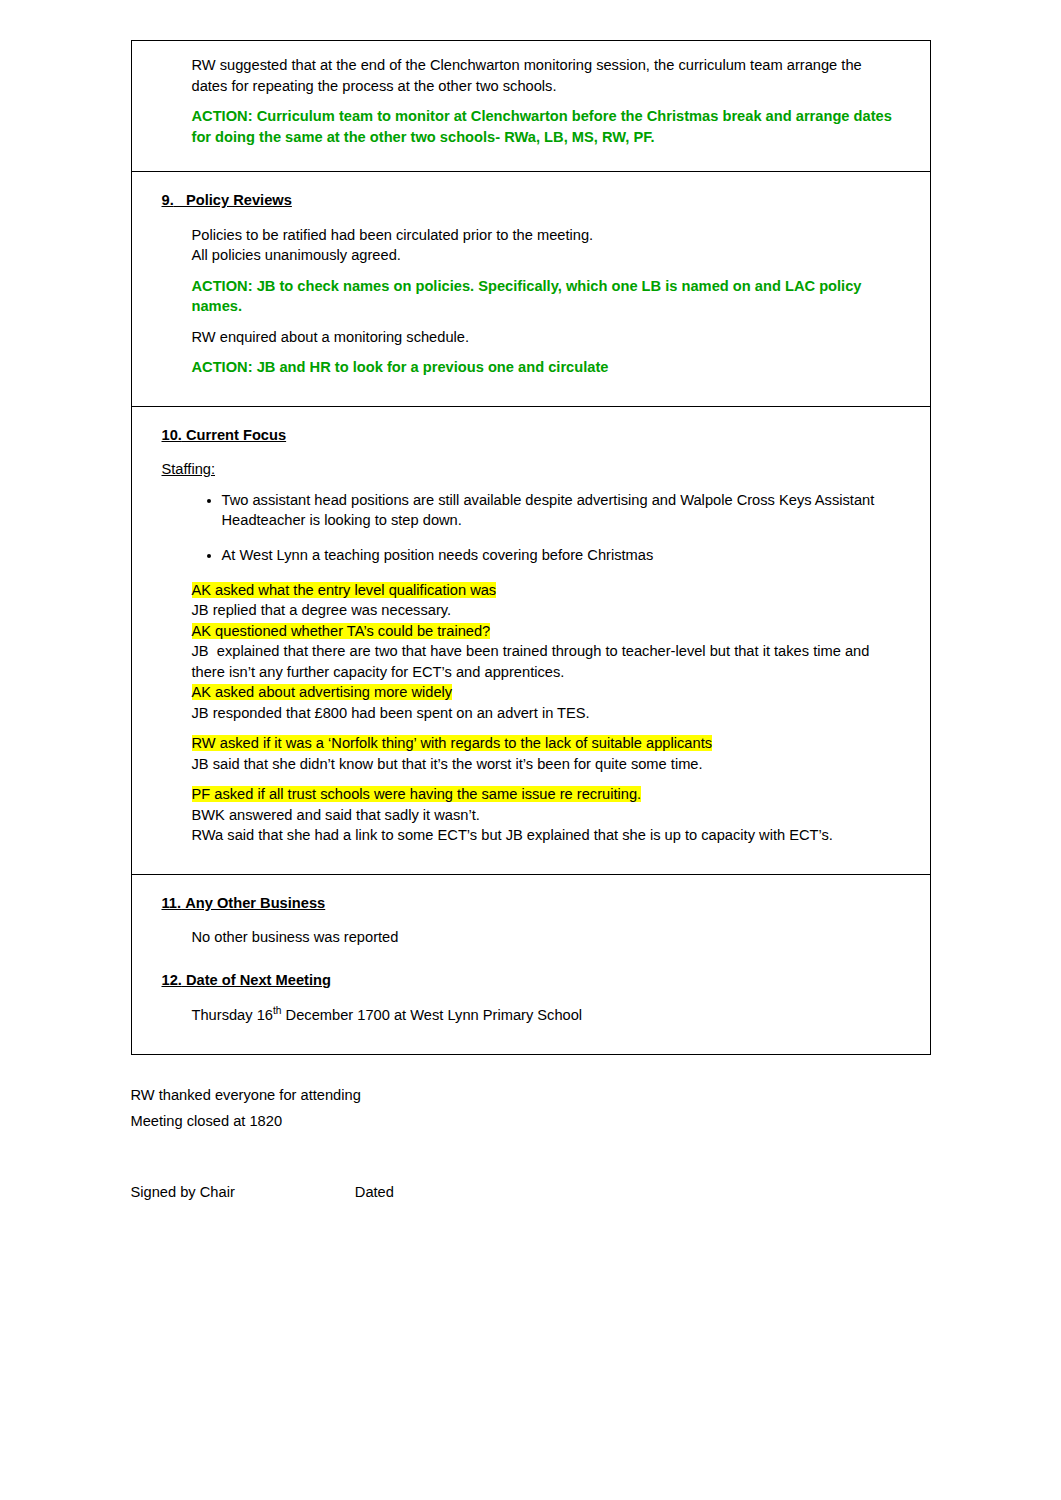RW suggested that at the end of the Clenchwarton monitoring session, the curriculum team arrange the dates for repeating the process at the other two schools.
ACTION: Curriculum team to monitor at Clenchwarton before the Christmas break and arrange dates for doing the same at the other two schools- RWa, LB, MS, RW, PF.
9. Policy Reviews
Policies to be ratified had been circulated prior to the meeting.
All policies unanimously agreed.
ACTION: JB to check names on policies. Specifically, which one LB is named on and LAC policy names.
RW enquired about a monitoring schedule.
ACTION: JB and HR to look for a previous one and circulate
10. Current Focus
Staffing:
Two assistant head positions are still available despite advertising and Walpole Cross Keys Assistant Headteacher is looking to step down.
At West Lynn a teaching position needs covering before Christmas
AK asked what the entry level qualification was
JB replied that a degree was necessary.
AK questioned whether TA’s could be trained?
JB explained that there are two that have been trained through to teacher-level but that it takes time and there isn’t any further capacity for ECT’s and apprentices.
AK asked about advertising more widely
JB responded that £800 had been spent on an advert in TES.
RW asked if it was a ‘Norfolk thing’ with regards to the lack of suitable applicants
JB said that she didn’t know but that it’s the worst it’s been for quite some time.
PF asked if all trust schools were having the same issue re recruiting.
BWK answered and said that sadly it wasn’t.
RWa said that she had a link to some ECT’s but JB explained that she is up to capacity with ECT’s.
11. Any Other Business
No other business was reported
12. Date of Next Meeting
Thursday 16th December 1700 at West Lynn Primary School
RW thanked everyone for attending
Meeting closed at 1820
Signed by Chair Dated